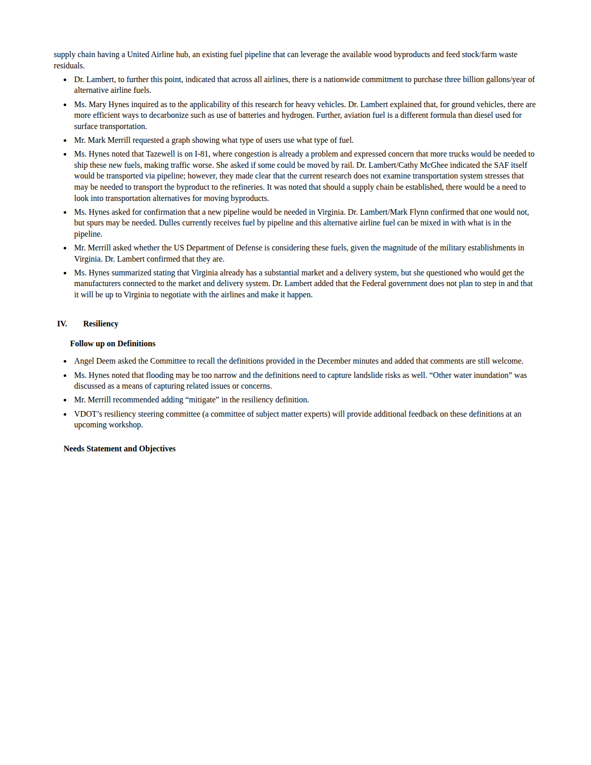supply chain having a United Airline hub, an existing fuel pipeline that can leverage the available wood byproducts and feed stock/farm waste residuals.
Dr. Lambert, to further this point, indicated that across all airlines, there is a nationwide commitment to purchase three billion gallons/year of alternative airline fuels.
Ms. Mary Hynes inquired as to the applicability of this research for heavy vehicles. Dr. Lambert explained that, for ground vehicles, there are more efficient ways to decarbonize such as use of batteries and hydrogen. Further, aviation fuel is a different formula than diesel used for surface transportation.
Mr. Mark Merrill requested a graph showing what type of users use what type of fuel.
Ms. Hynes noted that Tazewell is on I-81, where congestion is already a problem and expressed concern that more trucks would be needed to ship these new fuels, making traffic worse. She asked if some could be moved by rail. Dr. Lambert/Cathy McGhee indicated the SAF itself would be transported via pipeline; however, they made clear that the current research does not examine transportation system stresses that may be needed to transport the byproduct to the refineries. It was noted that should a supply chain be established, there would be a need to look into transportation alternatives for moving byproducts.
Ms. Hynes asked for confirmation that a new pipeline would be needed in Virginia. Dr. Lambert/Mark Flynn confirmed that one would not, but spurs may be needed. Dulles currently receives fuel by pipeline and this alternative airline fuel can be mixed in with what is in the pipeline.
Mr. Merrill asked whether the US Department of Defense is considering these fuels, given the magnitude of the military establishments in Virginia. Dr. Lambert confirmed that they are.
Ms. Hynes summarized stating that Virginia already has a substantial market and a delivery system, but she questioned who would get the manufacturers connected to the market and delivery system. Dr. Lambert added that the Federal government does not plan to step in and that it will be up to Virginia to negotiate with the airlines and make it happen.
IV. Resiliency
Follow up on Definitions
Angel Deem asked the Committee to recall the definitions provided in the December minutes and added that comments are still welcome.
Ms. Hynes noted that flooding may be too narrow and the definitions need to capture landslide risks as well. “Other water inundation” was discussed as a means of capturing related issues or concerns.
Mr. Merrill recommended adding “mitigate” in the resiliency definition.
VDOT’s resiliency steering committee (a committee of subject matter experts) will provide additional feedback on these definitions at an upcoming workshop.
Needs Statement and Objectives